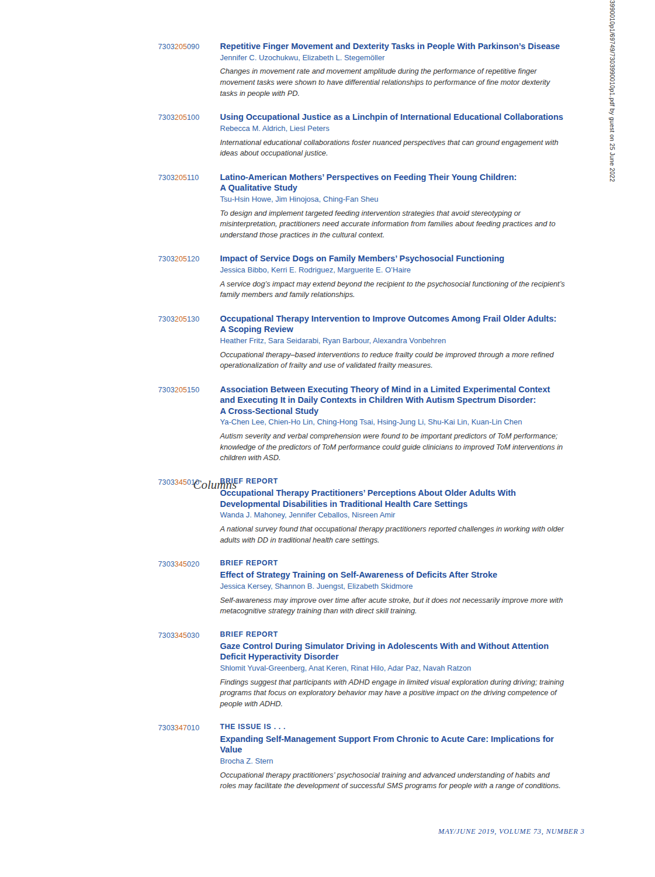Downloaded from http://research.aota.org/ajot/article-pdf/73/3/7303990010p1/69749/7303990010p1.pdf by guest on 25 June 2022
7303205090
Repetitive Finger Movement and Dexterity Tasks in People With Parkinson’s Disease
Jennifer C. Uzochukwu, Elizabeth L. Stegemöller
Changes in movement rate and movement amplitude during the performance of repetitive finger movement tasks were shown to have differential relationships to performance of fine motor dexterity tasks in people with PD.
7303205100
Using Occupational Justice as a Linchpin of International Educational Collaborations
Rebecca M. Aldrich, Liesl Peters
International educational collaborations foster nuanced perspectives that can ground engagement with ideas about occupational justice.
7303205110
Latino-American Mothers’ Perspectives on Feeding Their Young Children:
A Qualitative Study
Tsu-Hsin Howe, Jim Hinojosa, Ching-Fan Sheu
To design and implement targeted feeding intervention strategies that avoid stereotyping or misinterpretation, practitioners need accurate information from families about feeding practices and to understand those practices in the cultural context.
7303205120
Impact of Service Dogs on Family Members’ Psychosocial Functioning
Jessica Bibbo, Kerri E. Rodriguez, Marguerite E. O’Haire
A service dog’s impact may extend beyond the recipient to the psychosocial functioning of the recipient’s family members and family relationships.
7303205130
Occupational Therapy Intervention to Improve Outcomes Among Frail Older Adults:
A Scoping Review
Heather Fritz, Sara Seidarabi, Ryan Barbour, Alexandra Vonbehren
Occupational therapy–based interventions to reduce frailty could be improved through a more refined operationalization of frailty and use of validated frailty measures.
7303205150
Association Between Executing Theory of Mind in a Limited Experimental Context and Executing It in Daily Contexts in Children With Autism Spectrum Disorder:
A Cross-Sectional Study
Ya-Chen Lee, Chien-Ho Lin, Ching-Hong Tsai, Hsing-Jung Li, Shu-Kai Lin, Kuan-Lin Chen
Autism severity and verbal comprehension were found to be important predictors of ToM performance; knowledge of the predictors of ToM performance could guide clinicians to improved ToM interventions in children with ASD.
Columns
7303345010
Brief Report
Occupational Therapy Practitioners’ Perceptions About Older Adults With Developmental Disabilities in Traditional Health Care Settings
Wanda J. Mahoney, Jennifer Ceballos, Nisreen Amir
A national survey found that occupational therapy practitioners reported challenges in working with older adults with DD in traditional health care settings.
7303345020
Brief Report
Effect of Strategy Training on Self-Awareness of Deficits After Stroke
Jessica Kersey, Shannon B. Juengst, Elizabeth Skidmore
Self-awareness may improve over time after acute stroke, but it does not necessarily improve more with metacognitive strategy training than with direct skill training.
7303345030
Brief Report
Gaze Control During Simulator Driving in Adolescents With and Without Attention Deficit Hyperactivity Disorder
Shlomit Yuval-Greenberg, Anat Keren, Rinat Hilo, Adar Paz, Navah Ratzon
Findings suggest that participants with ADHD engage in limited visual exploration during driving; training programs that focus on exploratory behavior may have a positive impact on the driving competence of people with ADHD.
7303347010
The Issue Is . . .
Expanding Self-Management Support From Chronic to Acute Care: Implications for Value
Brocha Z. Stern
Occupational therapy practitioners’ psychosocial training and advanced understanding of habits and roles may facilitate the development of successful SMS programs for people with a range of conditions.
MAY/JUNE 2019, VOLUME 73, NUMBER 3